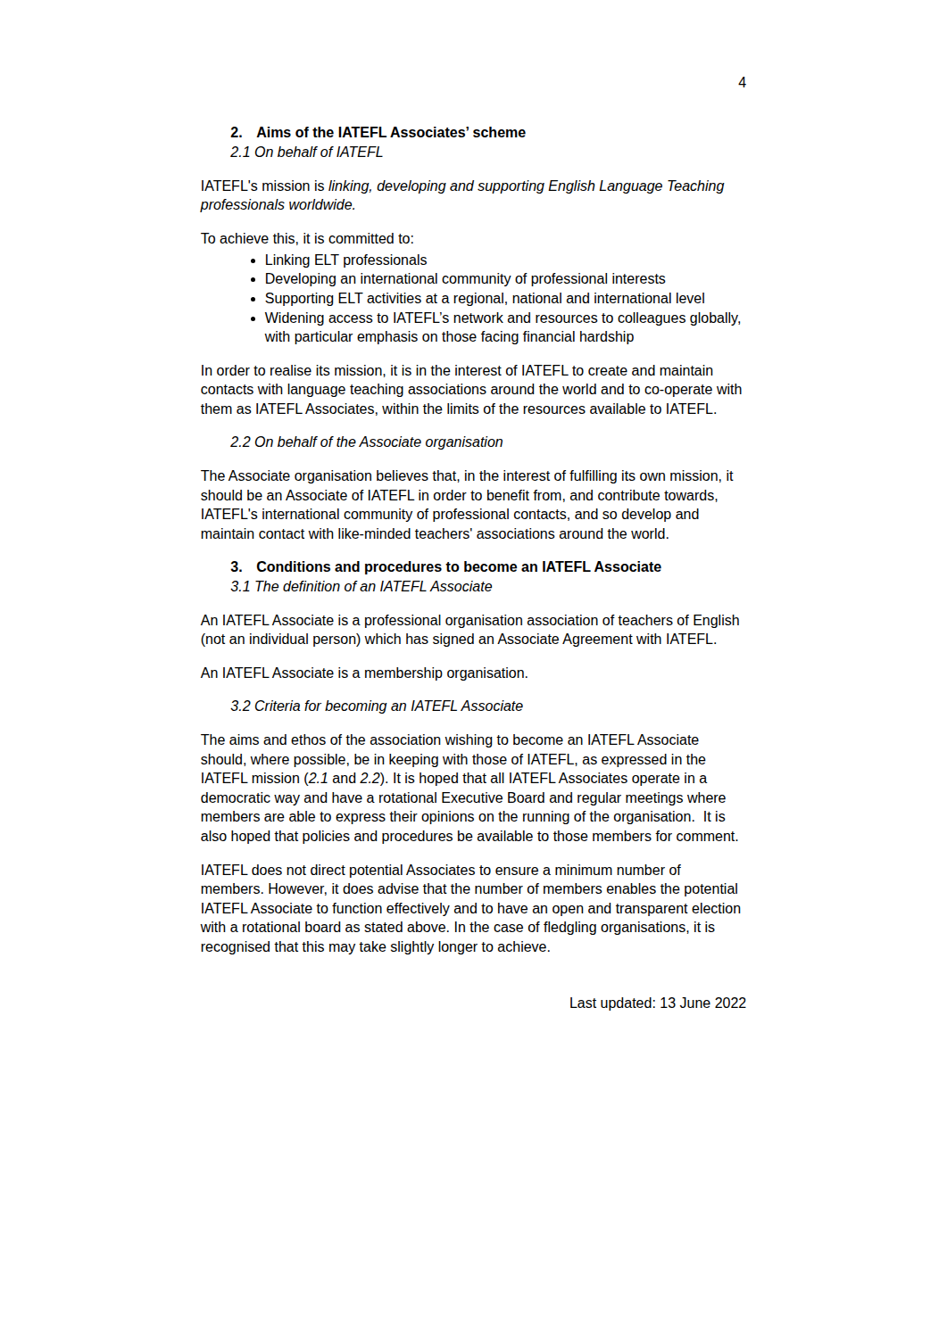4
2.
Aims of the IATEFL Associates’ scheme
2.1 On behalf of IATEFL
IATEFL's mission is linking, developing and supporting English Language Teaching professionals worldwide.
To achieve this, it is committed to:
Linking ELT professionals
Developing an international community of professional interests
Supporting ELT activities at a regional, national and international level
Widening access to IATEFL’s network and resources to colleagues globally, with particular emphasis on those facing financial hardship
In order to realise its mission, it is in the interest of IATEFL to create and maintain contacts with language teaching associations around the world and to co-operate with them as IATEFL Associates, within the limits of the resources available to IATEFL.
2.2 On behalf of the Associate organisation
The Associate organisation believes that, in the interest of fulfilling its own mission, it should be an Associate of IATEFL in order to benefit from, and contribute towards, IATEFL's international community of professional contacts, and so develop and maintain contact with like-minded teachers' associations around the world.
3.
Conditions and procedures to become an IATEFL Associate
3.1 The definition of an IATEFL Associate
An IATEFL Associate is a professional organisation association of teachers of English (not an individual person) which has signed an Associate Agreement with IATEFL.
An IATEFL Associate is a membership organisation.
3.2 Criteria for becoming an IATEFL Associate
The aims and ethos of the association wishing to become an IATEFL Associate should, where possible, be in keeping with those of IATEFL, as expressed in the IATEFL mission (2.1 and 2.2). It is hoped that all IATEFL Associates operate in a democratic way and have a rotational Executive Board and regular meetings where members are able to express their opinions on the running of the organisation. It is also hoped that policies and procedures be available to those members for comment.
IATEFL does not direct potential Associates to ensure a minimum number of members. However, it does advise that the number of members enables the potential IATEFL Associate to function effectively and to have an open and transparent election with a rotational board as stated above. In the case of fledgling organisations, it is recognised that this may take slightly longer to achieve.
Last updated: 13 June 2022